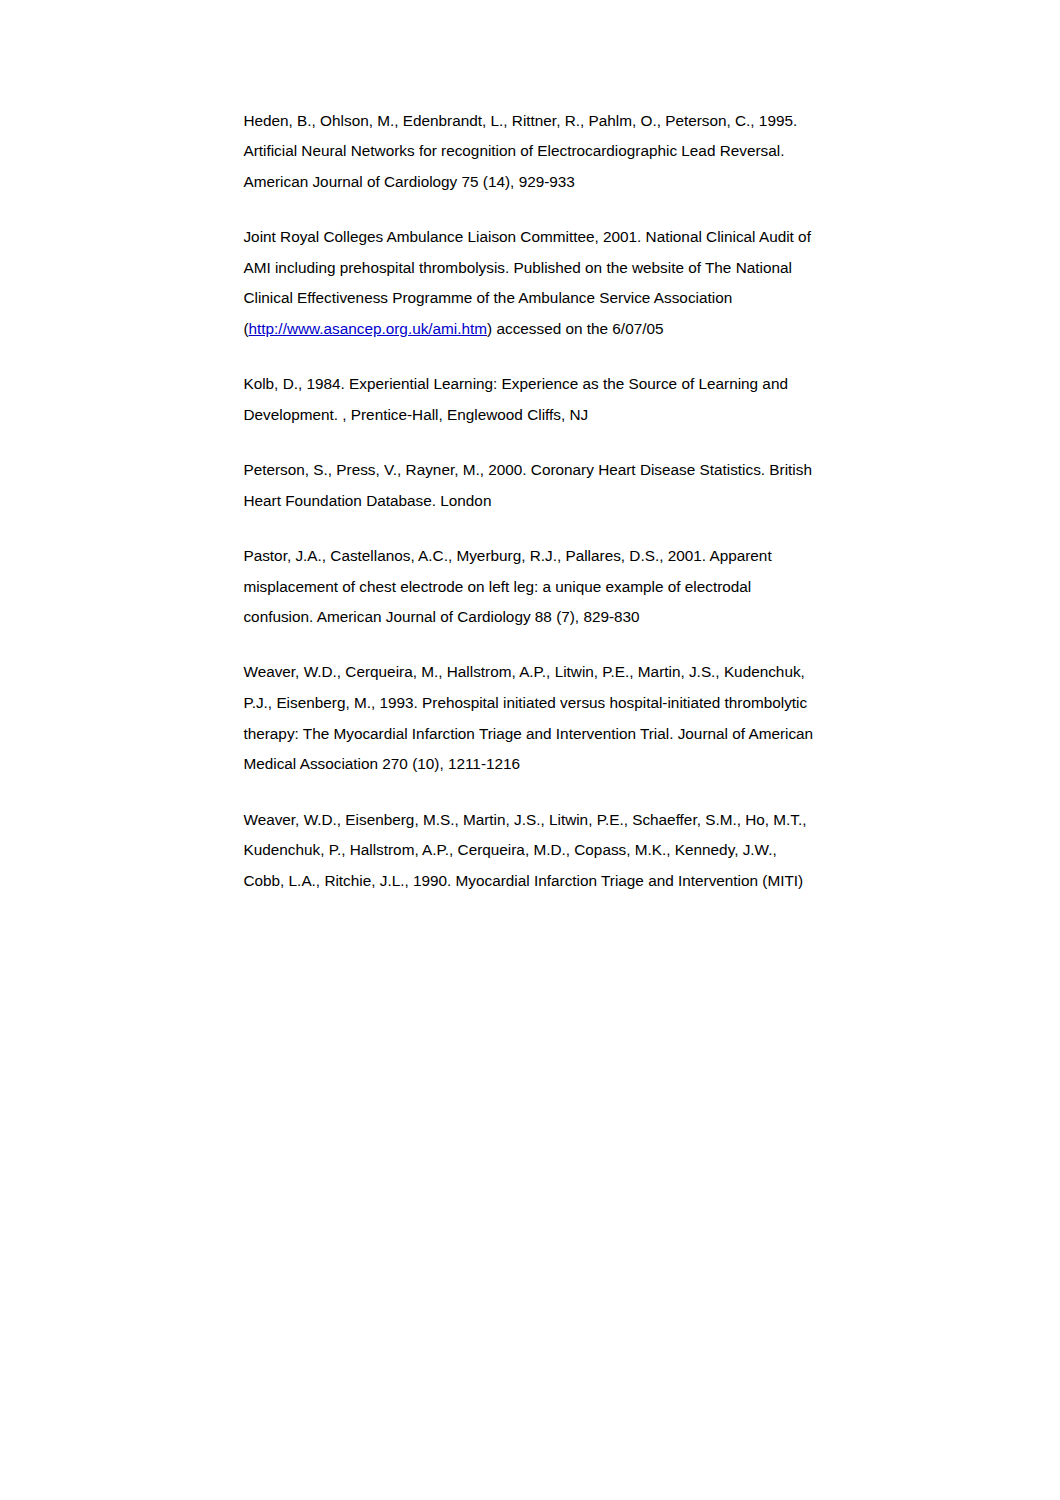Heden, B., Ohlson, M., Edenbrandt, L., Rittner, R., Pahlm, O., Peterson, C., 1995. Artificial Neural Networks for recognition of Electrocardiographic Lead Reversal. American Journal of Cardiology 75 (14), 929-933
Joint Royal Colleges Ambulance Liaison Committee, 2001. National Clinical Audit of AMI including prehospital thrombolysis. Published on the website of The National Clinical Effectiveness Programme of the Ambulance Service Association (http://www.asancep.org.uk/ami.htm) accessed on the 6/07/05
Kolb, D., 1984. Experiential Learning: Experience as the Source of Learning and Development. , Prentice-Hall, Englewood Cliffs, NJ
Peterson, S., Press, V., Rayner, M., 2000. Coronary Heart Disease Statistics. British Heart Foundation Database. London
Pastor, J.A., Castellanos, A.C., Myerburg, R.J., Pallares, D.S., 2001. Apparent misplacement of chest electrode on left leg: a unique example of electrodal confusion. American Journal of Cardiology 88 (7), 829-830
Weaver, W.D., Cerqueira, M., Hallstrom, A.P., Litwin, P.E., Martin, J.S., Kudenchuk, P.J., Eisenberg, M., 1993. Prehospital initiated versus hospital-initiated thrombolytic therapy: The Myocardial Infarction Triage and Intervention Trial. Journal of American Medical Association 270 (10), 1211-1216
Weaver, W.D., Eisenberg, M.S., Martin, J.S., Litwin, P.E., Schaeffer, S.M., Ho, M.T., Kudenchuk, P., Hallstrom, A.P., Cerqueira, M.D., Copass, M.K., Kennedy, J.W., Cobb, L.A., Ritchie, J.L., 1990. Myocardial Infarction Triage and Intervention (MITI)